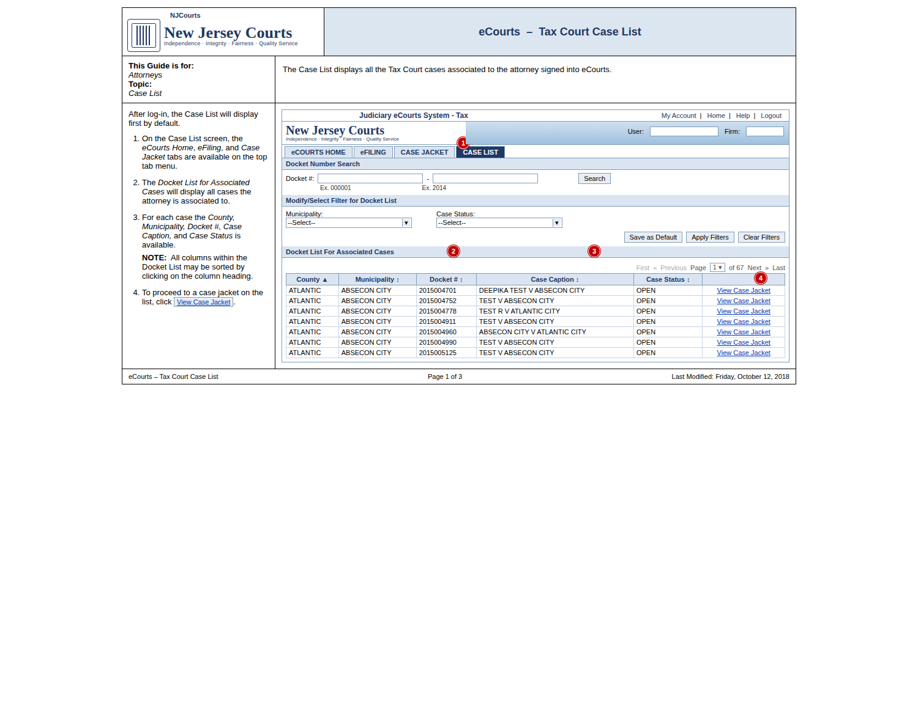NJCourts
New Jersey Courts
Independence · Integrity · Fairness · Quality Service
eCourts – Tax Court Case List
This Guide is for:
Attorneys
Topic:
Case List
The Case List displays all the Tax Court cases associated to the attorney signed into eCourts.
After log-in, the Case List will display first by default.
On the Case List screen, the eCourts Home, eFiling, and Case Jacket tabs are available on the top tab menu.
The Docket List for Associated Cases will display all cases the attorney is associated to.
For each case the County, Municipality, Docket #, Case Caption, and Case Status is available.
NOTE: All columns within the Docket List may be sorted by clicking on the column heading.
To proceed to a case jacket on the list, click View Case Jacket.
Judiciary eCourts System - Tax
My Account| Home| Help| Logout
New Jersey Courts
Independence · Integrity · Fairness · Quality Service
1
User: Firm:
eCOURTS HOME
eFILING
CASE JACKET
CASE LIST
Docket Number Search
Docket #: - Search
Ex. 000001 Ex. 2014
Modify/Select Filter for Docket List
Municipality:
--Select--▾
Case Status:
--Select--▾
Save as Default Apply Filters Clear Filters
Docket List For Associated Cases 2 3
First « Previous Page 1 ▾ of 67 Next » Last
4
| County ▲ | Municipality ↕ | Docket # ↕ | Case Caption ↕ | Case Status ↕ | |
| --- | --- | --- | --- | --- | --- |
| ATLANTIC | ABSECON CITY | 2015004701 | DEEPIKA TEST V ABSECON CITY | OPEN | View Case Jacket |
| ATLANTIC | ABSECON CITY | 2015004752 | TEST V ABSECON CITY | OPEN | View Case Jacket |
| ATLANTIC | ABSECON CITY | 2015004778 | TEST R V ATLANTIC CITY | OPEN | View Case Jacket |
| ATLANTIC | ABSECON CITY | 2015004911 | TEST V ABSECON CITY | OPEN | View Case Jacket |
| ATLANTIC | ABSECON CITY | 2015004960 | ABSECON CITY V ATLANTIC CITY | OPEN | View Case Jacket |
| ATLANTIC | ABSECON CITY | 2015004990 | TEST V ABSECON CITY | OPEN | View Case Jacket |
| ATLANTIC | ABSECON CITY | 2015005125 | TEST V ABSECON CITY | OPEN | View Case Jacket |
eCourts – Tax Court Case List
Page 1 of 3
Last Modified: Friday, October 12, 2018